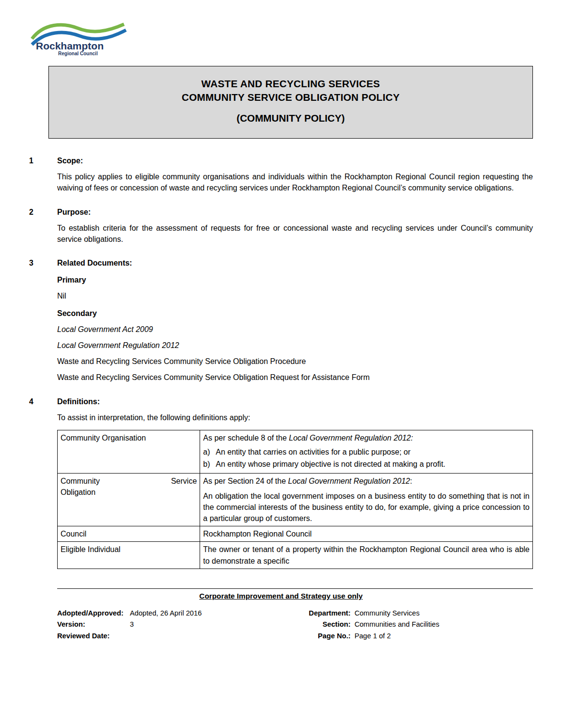Rockhampton Regional Council
WASTE AND RECYCLING SERVICES
COMMUNITY SERVICE OBLIGATION POLICY
(COMMUNITY POLICY)
1
Scope:
This policy applies to eligible community organisations and individuals within the Rockhampton Regional Council region requesting the waiving of fees or concession of waste and recycling services under Rockhampton Regional Council’s community service obligations.
2
Purpose:
To establish criteria for the assessment of requests for free or concessional waste and recycling services under Council’s community service obligations.
3
Related Documents:
Primary
Nil
Secondary
Local Government Act 2009
Local Government Regulation 2012
Waste and Recycling Services Community Service Obligation Procedure
Waste and Recycling Services Community Service Obligation Request for Assistance Form
4
Definitions:
To assist in interpretation, the following definitions apply:
| Community Organisation | As per schedule 8 of the Local Government Regulation 2012: a) An entity that carries on activities for a public purpose; or b) An entity whose primary objective is not directed at making a profit. |
| Community Service Obligation | As per Section 24 of the Local Government Regulation 2012 : An obligation the local government imposes on a business entity to do something that is not in the commercial interests of the business entity to do, for example, giving a price concession to a particular group of customers. |
| Council | Rockhampton Regional Council |
| Eligible Individual | The owner or tenant of a property within the Rockhampton Regional Council area who is able to demonstrate a specific |
Corporate Improvement and Strategy use only
Adopted/Approved: Adopted, 26 April 2016
Version: 3
Reviewed Date:
Department: Community Services
Section: Communities and Facilities
Page No.: Page 1 of 2